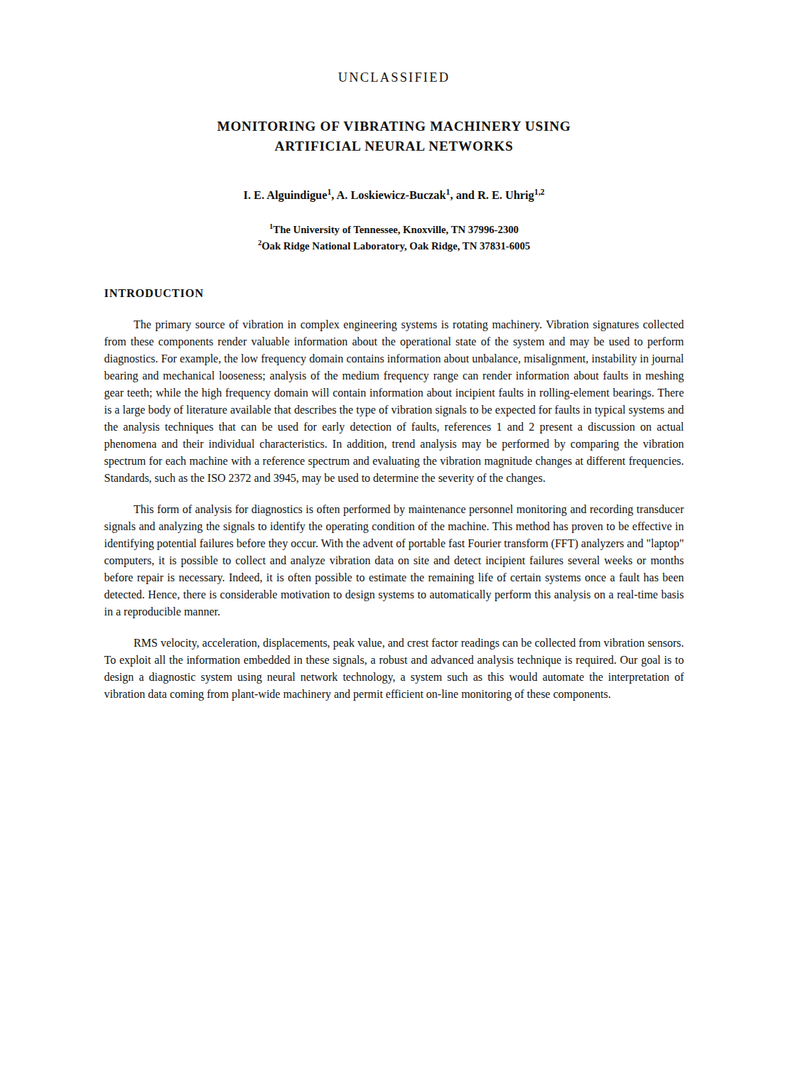UNCLASSIFIED
Monitoring of Vibrating Machinery Using
Artificial Neural Networks
I. E. Alguindigue1, A. Loskiewicz-Buczak1, and R. E. Uhrig1,2
1The University of Tennessee, Knoxville, TN 37996-2300
2Oak Ridge National Laboratory, Oak Ridge, TN 37831-6005
Introduction
The primary source of vibration in complex engineering systems is rotating machinery. Vibration signatures collected from these components render valuable information about the operational state of the system and may be used to perform diagnostics. For example, the low frequency domain contains information about unbalance, misalignment, instability in journal bearing and mechanical looseness; analysis of the medium frequency range can render information about faults in meshing gear teeth; while the high frequency domain will contain information about incipient faults in rolling-element bearings. There is a large body of literature available that describes the type of vibration signals to be expected for faults in typical systems and the analysis techniques that can be used for early detection of faults, references 1 and 2 present a discussion on actual phenomena and their individual characteristics. In addition, trend analysis may be performed by comparing the vibration spectrum for each machine with a reference spectrum and evaluating the vibration magnitude changes at different frequencies. Standards, such as the ISO 2372 and 3945, may be used to determine the severity of the changes.
This form of analysis for diagnostics is often performed by maintenance personnel monitoring and recording transducer signals and analyzing the signals to identify the operating condition of the machine. This method has proven to be effective in identifying potential failures before they occur. With the advent of portable fast Fourier transform (FFT) analyzers and "laptop" computers, it is possible to collect and analyze vibration data on site and detect incipient failures several weeks or months before repair is necessary. Indeed, it is often possible to estimate the remaining life of certain systems once a fault has been detected. Hence, there is considerable motivation to design systems to automatically perform this analysis on a real-time basis in a reproducible manner.
RMS velocity, acceleration, displacements, peak value, and crest factor readings can be collected from vibration sensors. To exploit all the information embedded in these signals, a robust and advanced analysis technique is required. Our goal is to design a diagnostic system using neural network technology, a system such as this would automate the interpretation of vibration data coming from plant-wide machinery and permit efficient on-line monitoring of these components.